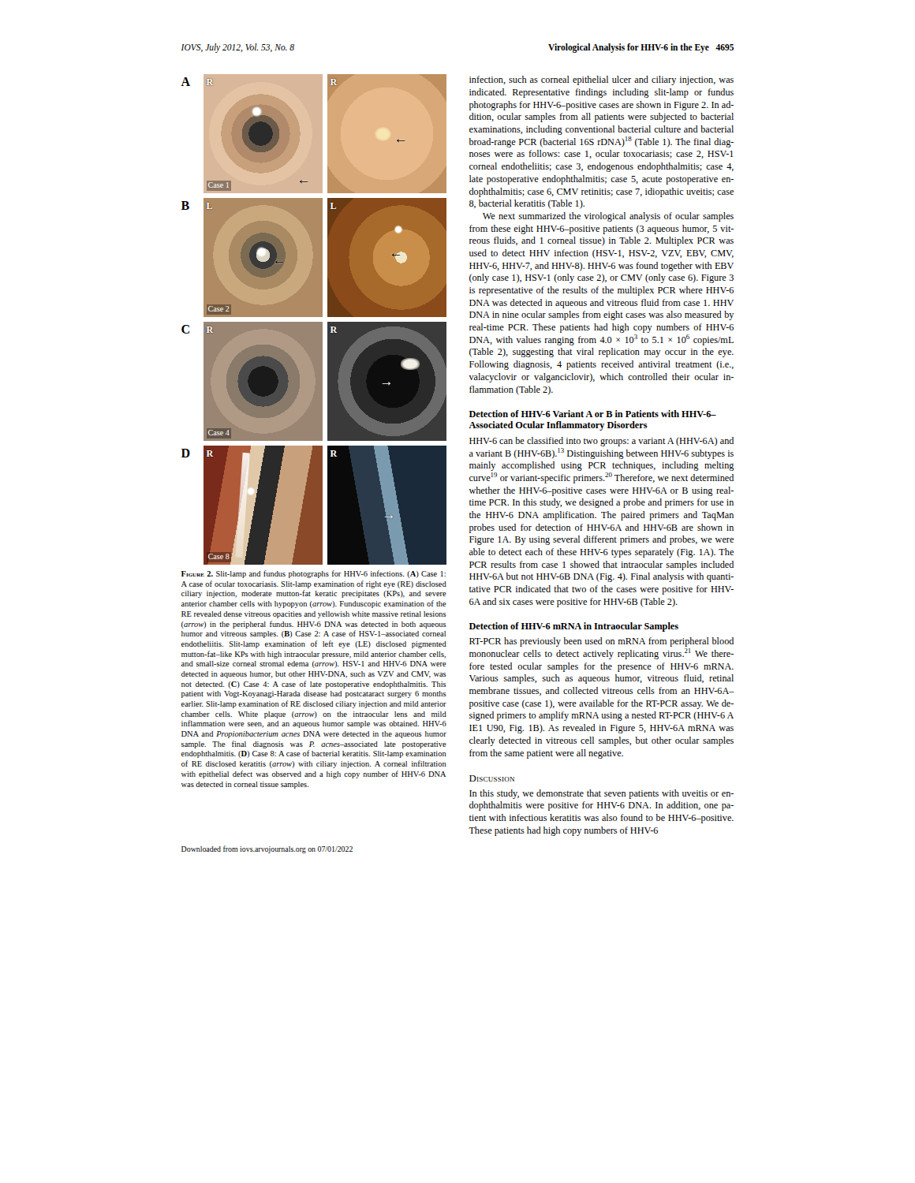IOVS, July 2012, Vol. 53, No. 8
Virological Analysis for HHV-6 in the Eye 4695
A
R Case 1 ←
R ←
B
L Case 2 ←
L ←
C
R Case 4
R →
D
R Case 8
R →
Figure 2. Slit-lamp and fundus photographs for HHV-6 infections. (A) Case 1: A case of ocular toxocariasis. Slit-lamp examination of right eye (RE) disclosed ciliary injection, moderate mutton-fat keratic precipitates (KPs), and severe anterior chamber cells with hypopyon (arrow). Funduscopic examination of the RE revealed dense vitreous opacities and yellowish white massive retinal lesions (arrow) in the peripheral fundus. HHV-6 DNA was detected in both aqueous humor and vitreous samples. (B) Case 2: A case of HSV-1–associated corneal endotheliitis. Slit-lamp examination of left eye (LE) disclosed pigmented mutton-fat–like KPs with high intraocular pressure, mild anterior chamber cells, and small-size corneal stromal edema (arrow). HSV-1 and HHV-6 DNA were detected in aqueous humor, but other HHV-DNA, such as VZV and CMV, was not detected. (C) Case 4: A case of late postoperative endophthalmitis. This patient with Vogt-Koyanagi-Harada disease had postcataract surgery 6 months earlier. Slit-lamp examination of RE disclosed ciliary injection and mild anterior chamber cells. White plaque (arrow) on the intraocular lens and mild inflammation were seen, and an aqueous humor sample was obtained. HHV-6 DNA and Propionibacterium acnes DNA were detected in the aqueous humor sample. The final diagnosis was P. acnes–associated late postoperative endophthalmitis. (D) Case 8: A case of bacterial keratitis. Slit-lamp examination of RE disclosed keratitis (arrow) with ciliary injection. A corneal infiltration with epithelial defect was observed and a high copy number of HHV-6 DNA was detected in corneal tissue samples.
infection, such as corneal epithelial ulcer and ciliary injection, was indicated. Representative findings including slit-lamp or fundus photographs for HHV-6–positive cases are shown in Figure 2. In addition, ocular samples from all patients were subjected to bacterial examinations, including conventional bacterial culture and bacterial broad-range PCR (bacterial 16S rDNA)18 (Table 1). The final diagnoses were as follows: case 1, ocular toxocariasis; case 2, HSV-1 corneal endotheliitis; case 3, endogenous endophthalmitis; case 4, late postoperative endophthalmitis; case 5, acute postoperative endophthalmitis; case 6, CMV retinitis; case 7, idiopathic uveitis; case 8, bacterial keratitis (Table 1).
We next summarized the virological analysis of ocular samples from these eight HHV-6–positive patients (3 aqueous humor, 5 vitreous fluids, and 1 corneal tissue) in Table 2. Multiplex PCR was used to detect HHV infection (HSV-1, HSV-2, VZV, EBV, CMV, HHV-6, HHV-7, and HHV-8). HHV-6 was found together with EBV (only case 1), HSV-1 (only case 2), or CMV (only case 6). Figure 3 is representative of the results of the multiplex PCR where HHV-6 DNA was detected in aqueous and vitreous fluid from case 1. HHV DNA in nine ocular samples from eight cases was also measured by real-time PCR. These patients had high copy numbers of HHV-6 DNA, with values ranging from 4.0 × 103 to 5.1 × 106 copies/mL (Table 2), suggesting that viral replication may occur in the eye. Following diagnosis, 4 patients received antiviral treatment (i.e., valacyclovir or valganciclovir), which controlled their ocular inflammation (Table 2).
Detection of HHV-6 Variant A or B in Patients with HHV-6–Associated Ocular Inflammatory Disorders
HHV-6 can be classified into two groups: a variant A (HHV-6A) and a variant B (HHV-6B).13 Distinguishing between HHV-6 subtypes is mainly accomplished using PCR techniques, including melting curve19 or variant-specific primers.20 Therefore, we next determined whether the HHV-6–positive cases were HHV-6A or B using real-time PCR. In this study, we designed a probe and primers for use in the HHV-6 DNA amplification. The paired primers and TaqMan probes used for detection of HHV-6A and HHV-6B are shown in Figure 1A. By using several different primers and probes, we were able to detect each of these HHV-6 types separately (Fig. 1A). The PCR results from case 1 showed that intraocular samples included HHV-6A but not HHV-6B DNA (Fig. 4). Final analysis with quantitative PCR indicated that two of the cases were positive for HHV-6A and six cases were positive for HHV-6B (Table 2).
Detection of HHV-6 mRNA in Intraocular Samples
RT-PCR has previously been used on mRNA from peripheral blood mononuclear cells to detect actively replicating virus.21 We therefore tested ocular samples for the presence of HHV-6 mRNA. Various samples, such as aqueous humor, vitreous fluid, retinal membrane tissues, and collected vitreous cells from an HHV-6A–positive case (case 1), were available for the RT-PCR assay. We designed primers to amplify mRNA using a nested RT-PCR (HHV-6 A IE1 U90, Fig. 1B). As revealed in Figure 5, HHV-6A mRNA was clearly detected in vitreous cell samples, but other ocular samples from the same patient were all negative.
Discussion
In this study, we demonstrate that seven patients with uveitis or endophthalmitis were positive for HHV-6 DNA. In addition, one patient with infectious keratitis was also found to be HHV-6–positive. These patients had high copy numbers of HHV-6
Downloaded from iovs.arvojournals.org on 07/01/2022